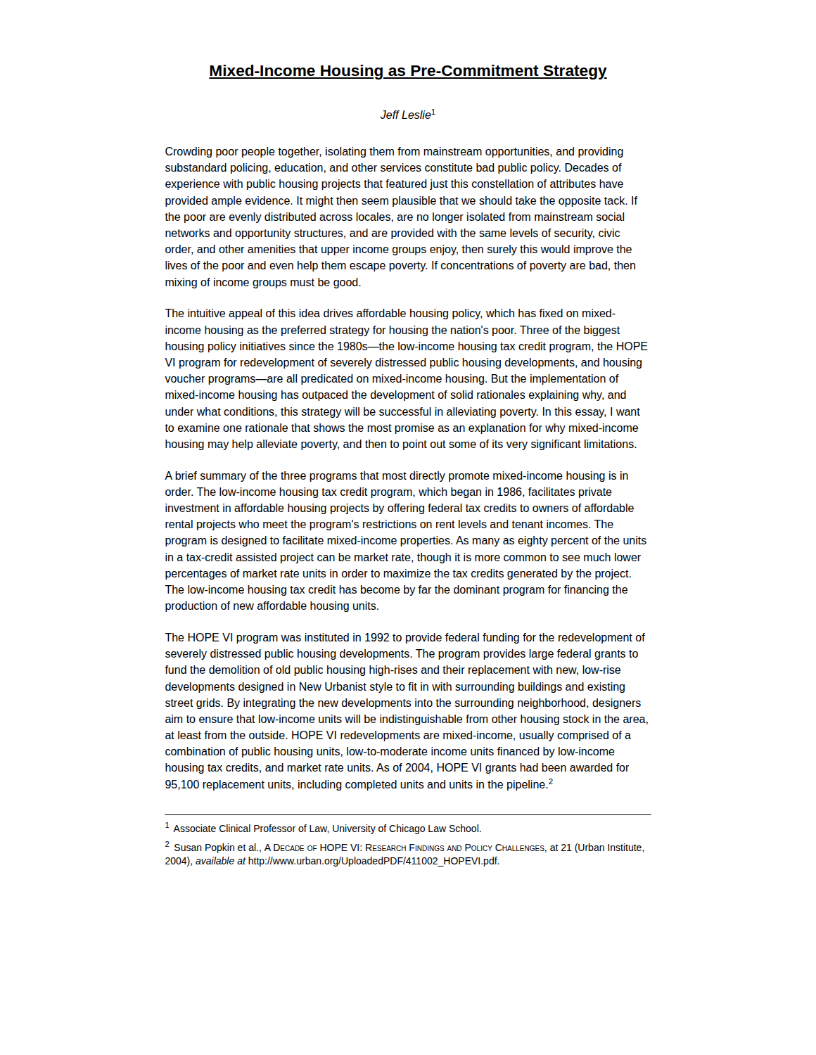Mixed-Income Housing as Pre-Commitment Strategy
Jeff Leslie1
Crowding poor people together, isolating them from mainstream opportunities, and providing substandard policing, education, and other services constitute bad public policy. Decades of experience with public housing projects that featured just this constellation of attributes have provided ample evidence. It might then seem plausible that we should take the opposite tack. If the poor are evenly distributed across locales, are no longer isolated from mainstream social networks and opportunity structures, and are provided with the same levels of security, civic order, and other amenities that upper income groups enjoy, then surely this would improve the lives of the poor and even help them escape poverty. If concentrations of poverty are bad, then mixing of income groups must be good.
The intuitive appeal of this idea drives affordable housing policy, which has fixed on mixed-income housing as the preferred strategy for housing the nation's poor. Three of the biggest housing policy initiatives since the 1980s—the low-income housing tax credit program, the HOPE VI program for redevelopment of severely distressed public housing developments, and housing voucher programs—are all predicated on mixed-income housing. But the implementation of mixed-income housing has outpaced the development of solid rationales explaining why, and under what conditions, this strategy will be successful in alleviating poverty. In this essay, I want to examine one rationale that shows the most promise as an explanation for why mixed-income housing may help alleviate poverty, and then to point out some of its very significant limitations.
A brief summary of the three programs that most directly promote mixed-income housing is in order. The low-income housing tax credit program, which began in 1986, facilitates private investment in affordable housing projects by offering federal tax credits to owners of affordable rental projects who meet the program's restrictions on rent levels and tenant incomes. The program is designed to facilitate mixed-income properties. As many as eighty percent of the units in a tax-credit assisted project can be market rate, though it is more common to see much lower percentages of market rate units in order to maximize the tax credits generated by the project. The low-income housing tax credit has become by far the dominant program for financing the production of new affordable housing units.
The HOPE VI program was instituted in 1992 to provide federal funding for the redevelopment of severely distressed public housing developments. The program provides large federal grants to fund the demolition of old public housing high-rises and their replacement with new, low-rise developments designed in New Urbanist style to fit in with surrounding buildings and existing street grids. By integrating the new developments into the surrounding neighborhood, designers aim to ensure that low-income units will be indistinguishable from other housing stock in the area, at least from the outside. HOPE VI redevelopments are mixed-income, usually comprised of a combination of public housing units, low-to-moderate income units financed by low-income housing tax credits, and market rate units. As of 2004, HOPE VI grants had been awarded for 95,100 replacement units, including completed units and units in the pipeline.2
1 Associate Clinical Professor of Law, University of Chicago Law School.
2 Susan Popkin et al., A Decade of HOPE VI: Research Findings and Policy Challenges, at 21 (Urban Institute, 2004), available at http://www.urban.org/UploadedPDF/411002_HOPEVI.pdf.